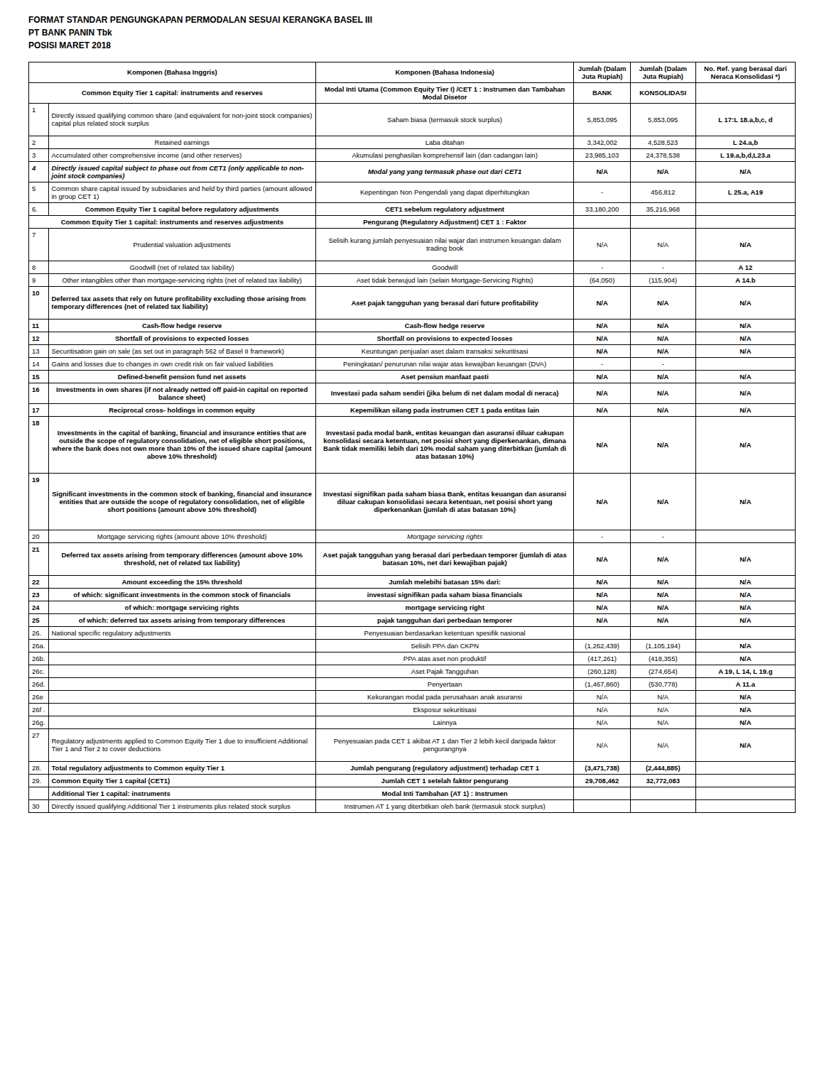FORMAT STANDAR PENGUNGKAPAN PERMODALAN SESUAI KERANGKA BASEL III
PT BANK PANIN Tbk
POSISI MARET 2018
| Komponen (Bahasa Inggris) | Komponen (Bahasa Indonesia) | Jumlah (Dalam Juta Rupiah) | Jumlah (Dalam Juta Rupiah) | No. Ref. yang berasal dari Neraca Konsolidasi *) |
| --- | --- | --- | --- | --- |
| Common Equity Tier 1 capital: instruments and reserves | Modal Inti Utama (Common Equity Tier I) /CET 1 : Instrumen dan Tambahan Modal Disetor | BANK | KONSOLIDASI | |
| 1 | Directly issued qualifying common share (and equivalent for non-joint stock companies) capital plus related stock surplus | Saham biasa (termasuk stock surplus) | 5,853,095 | 5,853,095 | L 17:L 18.a,b,c, d |
| 2 | Retained earnings | Laba ditahan | 3,342,002 | 4,528,523 | L 24.a,b |
| 3 | Accumulated other comprehensive income (and other reserves) | Akumulasi penghasilan komprehensif lain (dan cadangan lain) | 23,985,103 | 24,378,538 | L 19.a,b,d,L23.a |
| 4 | Directly issued capital subject to phase out from CET1 (only applicable to non-joint stock companies) | Modal yang yang termasuk phase out dari CET1 | N/A | N/A | N/A |
| 5 | Common share capital issued by subsidiaries and held by third parties (amount allowed in group CET 1) | Kepentingan Non Pengendali yang dapat diperhitungkan | - | 456,812 | L 25.a, A19 |
| 6. | Common Equity Tier 1 capital before regulatory adjustments | CET1 sebelum regulatory adjustment | 33,180,200 | 35,216,968 | |
| Common Equity Tier 1 capital: instruments and reserves adjustments | Pengurang (Regulatory Adjustment) CET 1 : Faktor | | | |
| 7 | Prudential valuation adjustments | Selisih kurang jumlah penyesuaian nilai wajar dari instrumen keuangan dalam trading book | N/A | N/A | N/A |
| 8 | Goodwill (net of related tax liability) | Goodwill | - | - | A 12 |
| 9 | Other intangibles other than mortgage-servicing rights (net of related tax liability) | Aset tidak berwujud lain (selain Mortgage-Servicing Rights) | (64,050) | (115,904) | A 14.b |
| 10 | Deferred tax assets that rely on future profitability excluding those arising from temporary differences (net of related tax liability) | Aset pajak tangguhan yang berasal dari future profitability | N/A | N/A | N/A |
| 11 | Cash-flow hedge reserve | Cash-flow hedge reserve | N/A | N/A | N/A |
| 12 | Shortfall of provisions to expected losses | Shortfall on provisions to expected losses | N/A | N/A | N/A |
| 13 | Securitisation gain on sale (as set out in paragraph 562 of Basel II framework) | Keuntungan penjualan aset dalam transaksi sekuritisasi | N/A | N/A | N/A |
| 14 | Gains and losses due to changes in own credit risk on fair valued liabilities | Peningkatan/ penurunan nilai wajar atas kewajiban keuangan (DVA) | - | - | |
| 15 | Defined-benefit pension fund net assets | Aset pensiun manfaat pasti | N/A | N/A | N/A |
| 16 | Investments in own shares (if not already netted off paid-in capital on reported balance sheet) | Investasi pada saham sendiri (jika belum di net dalam modal di neraca) | N/A | N/A | N/A |
| 17 | Reciprocal cross- holdings in common equity | Kepemilikan silang pada instrumen CET 1 pada entitas lain | N/A | N/A | N/A |
| 18 | Investments in the capital of banking, financial and insurance entities that are outside the scope of regulatory consolidation, net of eligible short positions, where the bank does not own more than 10% of the issued share capital (amount above 10% threshold) | Investasi pada modal bank, entitas keuangan dan asuransi diluar cakupan konsolidasi secara ketentuan, net posisi short yang diperkenankan, dimana Bank tidak memiliki lebih dari 10% modal saham yang diterbitkan (jumlah di atas batasan 10%) | N/A | N/A | N/A |
| 19 | Significant investments in the common stock of banking, financial and insurance entities that are outside the scope of regulatory consolidation, net of eligible short positions (amount above 10% threshold) | Investasi signifikan pada saham biasa Bank, entitas keuangan dan asuransi diluar cakupan konsolidasi secara ketentuan, net posisi short yang diperkenankan (jumlah di atas batasan 10%) | N/A | N/A | N/A |
| 20 | Mortgage servicing rights (amount above 10% threshold) | Mortgage servicing rights | - | - | |
| 21 | Deferred tax assets arising from temporary differences (amount above 10% threshold, net of related tax liability) | Aset pajak tangguhan yang berasal dari perbedaan temporer (jumlah di atas batasan 10%, net dari kewajiban pajak) | N/A | N/A | N/A |
| 22 | Amount exceeding the 15% threshold | Jumlah melebihi batasan 15% dari: | N/A | N/A | N/A |
| 23 | of which: significant investments in the common stock of financials | investasi signifikan pada saham biasa financials | N/A | N/A | N/A |
| 24 | of which: mortgage servicing rights | mortgage servicing right | N/A | N/A | N/A |
| 25 | of which: deferred tax assets arising from temporary differences | pajak tangguhan dari perbedaan temporer | N/A | N/A | N/A |
| 26. | National specific regulatory adjustments | Penyesuaian berdasarkan ketentuan spesifik nasional | | | |
| 26a. | | Selisih PPA dan CKPN | (1,262,439) | (1,105,194) | N/A |
| 26b. | | PPA atas aset non produktif | (417,261) | (418,355) | N/A |
| 26c. | | Aset Pajak Tangguhan | (260,128) | (274,654) | A 19, L 14, L 19.g |
| 26d. | | Penyertaan | (1,467,860) | (530,778) | A 11.a |
| 26e | | Kekurangan modal pada perusahaan anak asuransi | N/A | N/A | N/A |
| 26f . | | Eksposur sekuritisasi | N/A | N/A | N/A |
| 26g. | | Lainnya | N/A | N/A | N/A |
| 27 | Regulatory adjustments applied to Common Equity Tier 1 due to insufficient Additional Tier 1 and Tier 2 to cover deductions | Penyesuaian pada CET 1 akibat AT 1 dan Tier 2 lebih kecil daripada faktor pengurangnya | N/A | N/A | N/A |
| 28. | Total regulatory adjustments to Common equity Tier 1 | Jumlah pengurang (regulatory adjustment) terhadap CET 1 | (3,471,738) | (2,444,885) | |
| 29. | Common Equity Tier 1 capital (CET1) | Jumlah CET 1 setelah faktor pengurang | 29,708,462 | 32,772,083 | |
| | Additional Tier 1 capital: instruments | Modal Inti Tambahan (AT 1) : Instrumen | | | |
| 30 | Directly issued qualifying Additional Tier 1 instruments plus related stock surplus | Instrumen AT 1 yang diterbitkan oleh bank (termasuk stock surplus) | | | |